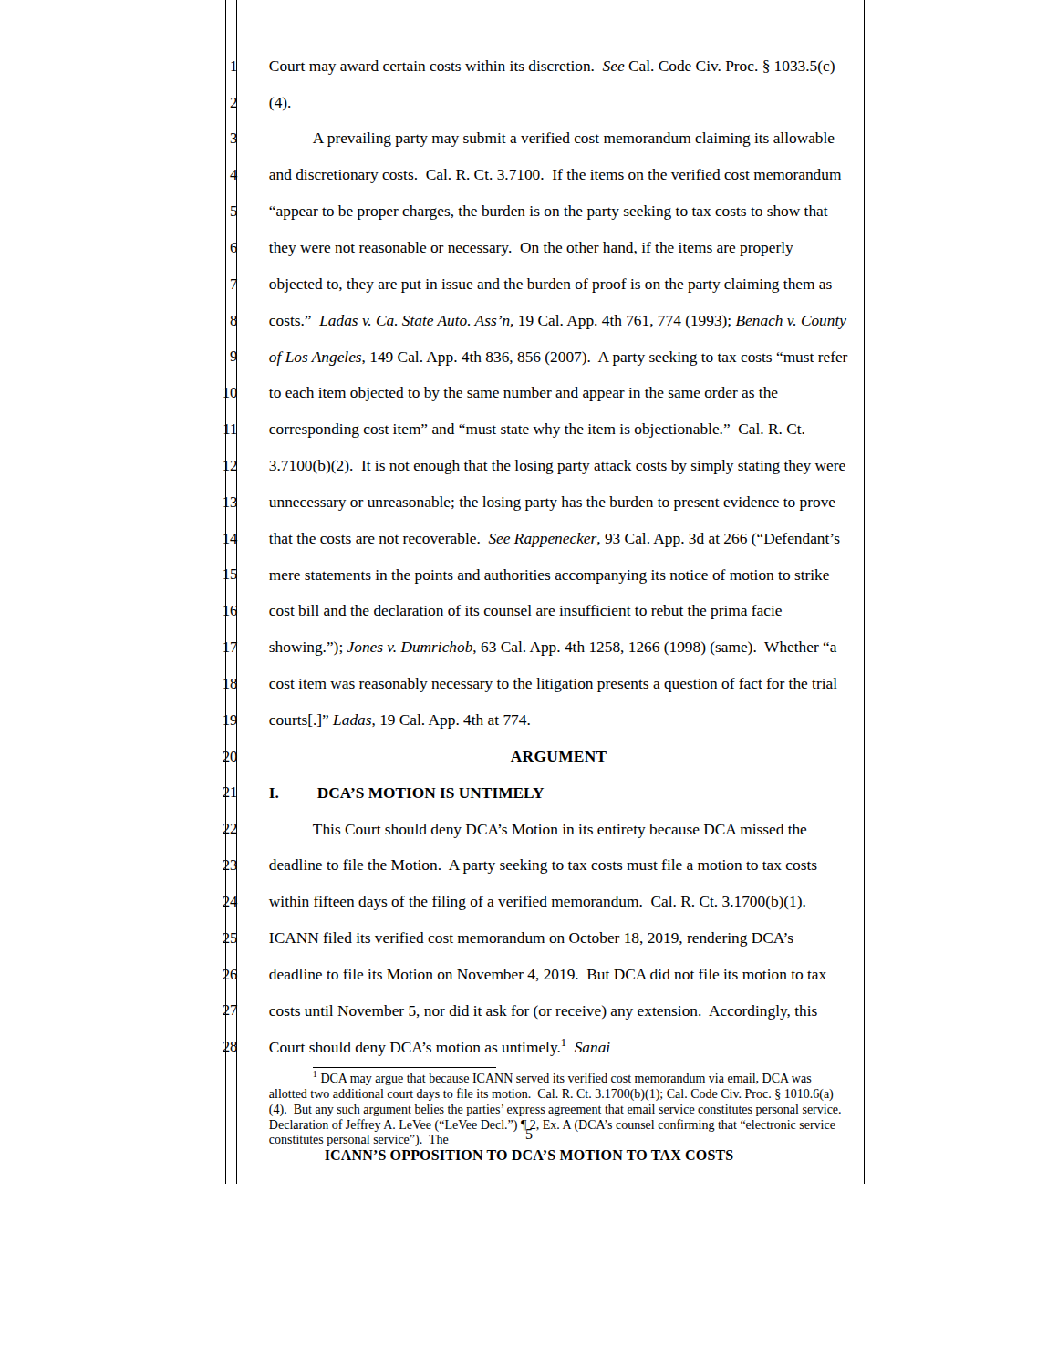1
2
3
4
5
6
7
8
9
10
11
12
13
14
15
16
17
18
19
20
21
22
23
24
25
26
27
28
Court may award certain costs within its discretion. See Cal. Code Civ. Proc. § 1033.5(c)(4).
A prevailing party may submit a verified cost memorandum claiming its allowable and discretionary costs. Cal. R. Ct. 3.7100. If the items on the verified cost memorandum “appear to be proper charges, the burden is on the party seeking to tax costs to show that they were not reasonable or necessary. On the other hand, if the items are properly objected to, they are put in issue and the burden of proof is on the party claiming them as costs.” Ladas v. Ca. State Auto. Ass’n, 19 Cal. App. 4th 761, 774 (1993); Benach v. County of Los Angeles, 149 Cal. App. 4th 836, 856 (2007). A party seeking to tax costs “must refer to each item objected to by the same number and appear in the same order as the corresponding cost item” and “must state why the item is objectionable.” Cal. R. Ct. 3.7100(b)(2). It is not enough that the losing party attack costs by simply stating they were unnecessary or unreasonable; the losing party has the burden to present evidence to prove that the costs are not recoverable. See Rappenecker, 93 Cal. App. 3d at 266 (“Defendant’s mere statements in the points and authorities accompanying its notice of motion to strike cost bill and the declaration of its counsel are insufficient to rebut the prima facie showing.”); Jones v. Dumrichob, 63 Cal. App. 4th 1258, 1266 (1998) (same). Whether “a cost item was reasonably necessary to the litigation presents a question of fact for the trial courts[.]” Ladas, 19 Cal. App. 4th at 774.
ARGUMENT
I. DCA’S MOTION IS UNTIMELY
This Court should deny DCA’s Motion in its entirety because DCA missed the deadline to file the Motion. A party seeking to tax costs must file a motion to tax costs within fifteen days of the filing of a verified memorandum. Cal. R. Ct. 3.1700(b)(1). ICANN filed its verified cost memorandum on October 18, 2019, rendering DCA’s deadline to file its Motion on November 4, 2019. But DCA did not file its motion to tax costs until November 5, nor did it ask for (or receive) any extension. Accordingly, this Court should deny DCA’s motion as untimely.1 Sanai
1 DCA may argue that because ICANN served its verified cost memorandum via email, DCA was allotted two additional court days to file its motion. Cal. R. Ct. 3.1700(b)(1); Cal. Code Civ. Proc. § 1010.6(a)(4). But any such argument belies the parties’ express agreement that email service constitutes personal service. Declaration of Jeffrey A. LeVee (“LeVee Decl.”) ¶ 2, Ex. A (DCA’s counsel confirming that “electronic service constitutes personal service”). The
5
ICANN’S OPPOSITION TO DCA’S MOTION TO TAX COSTS